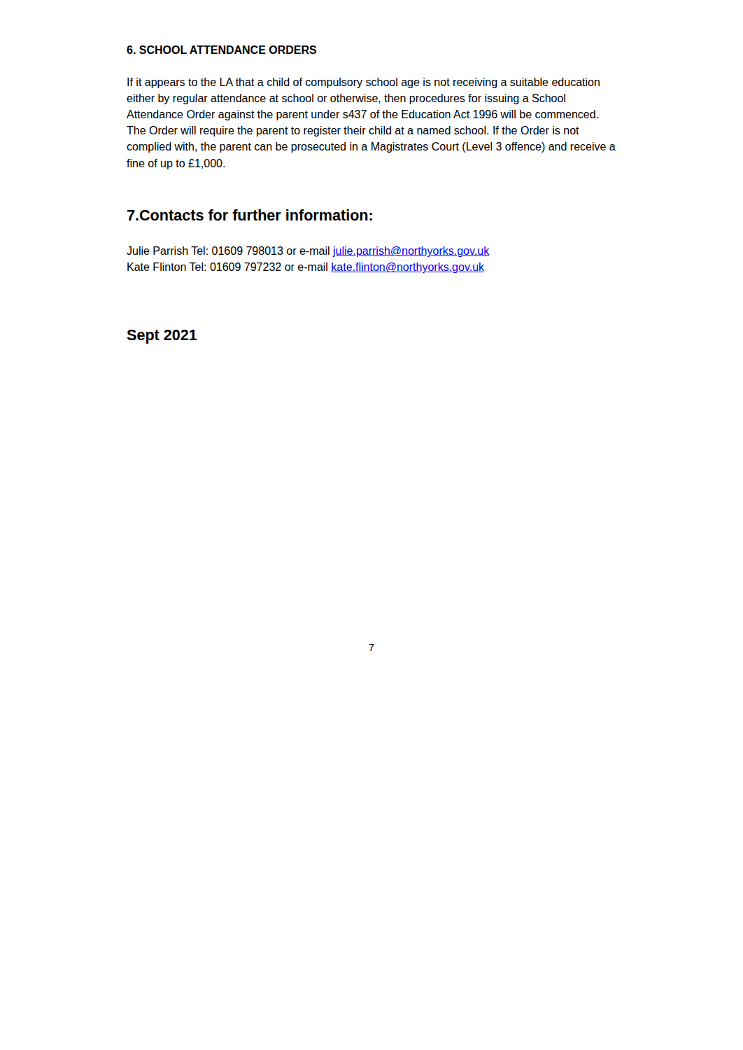6. SCHOOL ATTENDANCE ORDERS
If it appears to the LA that a child of compulsory school age is not receiving a suitable education either by regular attendance at school or otherwise, then procedures for issuing a School Attendance Order against the parent under s437 of the Education Act 1996 will be commenced. The Order will require the parent to register their child at a named school. If the Order is not complied with, the parent can be prosecuted in a Magistrates Court (Level 3 offence) and receive a fine of up to £1,000.
7.Contacts for further information:
Julie Parrish Tel: 01609 798013 or e-mail julie.parrish@northyorks.gov.uk
Kate Flinton Tel: 01609 797232 or e-mail kate.flinton@northyorks.gov.uk
Sept 2021
7